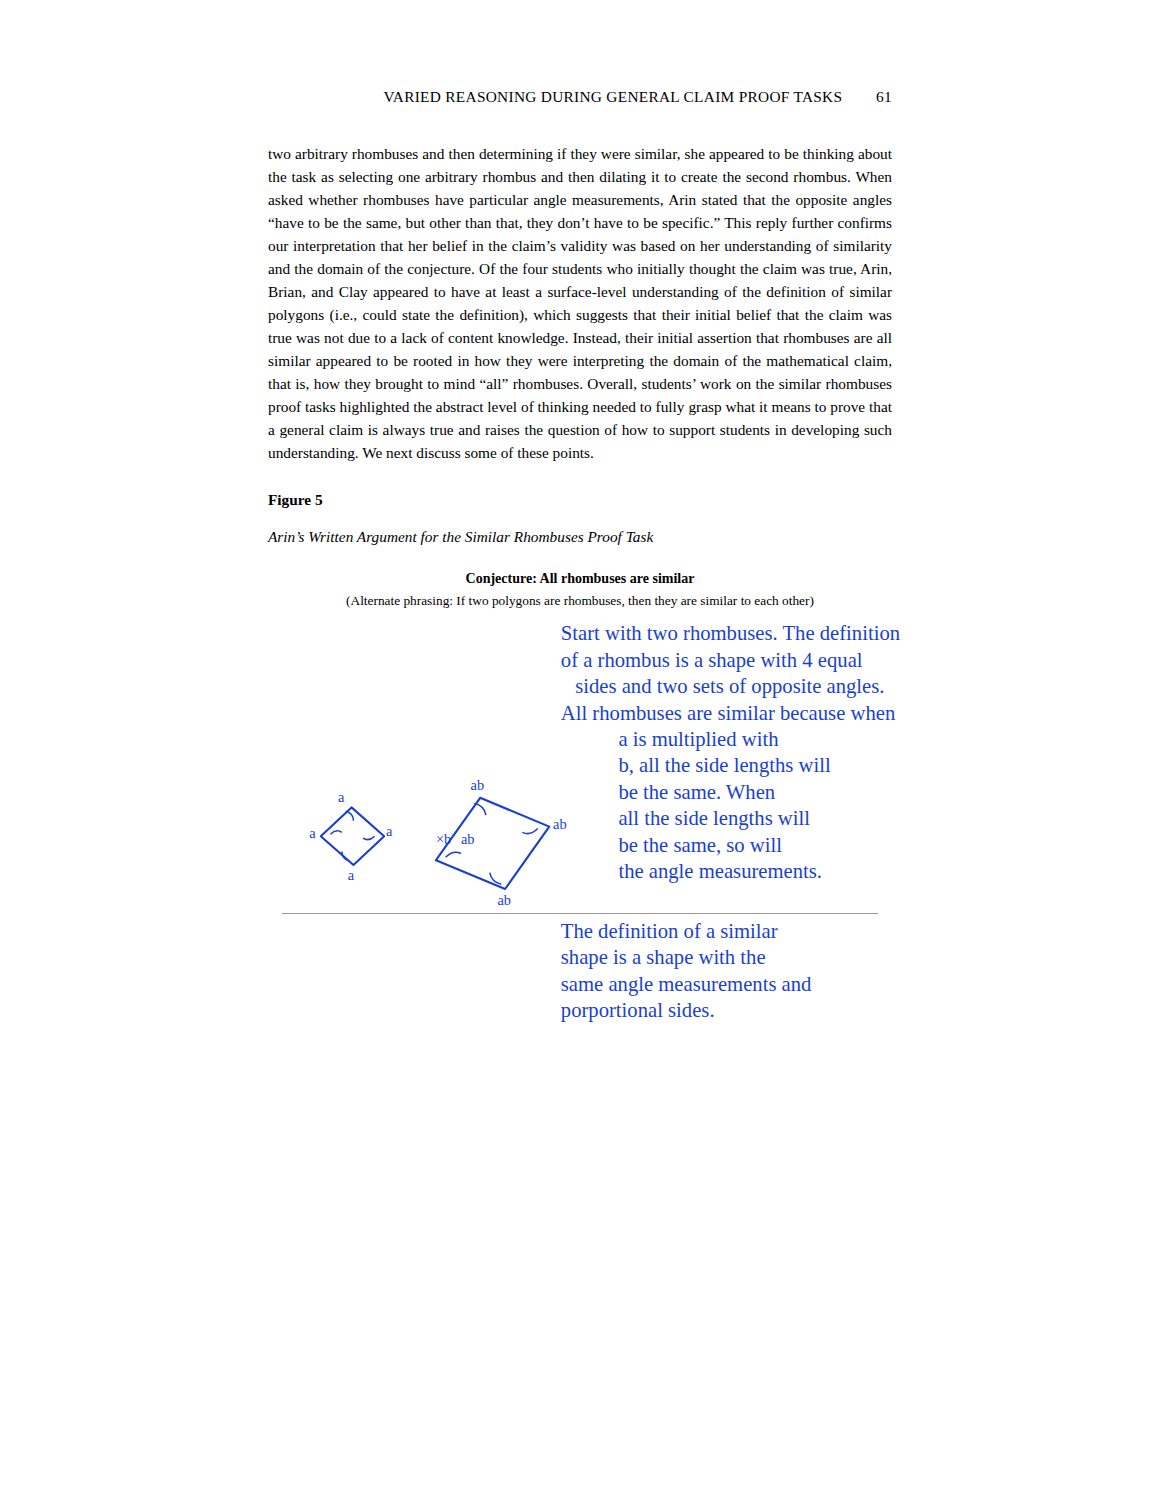Varied Reasoning During General Claim Proof Tasks 61
two arbitrary rhombuses and then determining if they were similar, she appeared to be thinking about the task as selecting one arbitrary rhombus and then dilating it to create the second rhombus. When asked whether rhombuses have particular angle measurements, Arin stated that the opposite angles “have to be the same, but other than that, they don’t have to be specific.” This reply further confirms our interpretation that her belief in the claim’s validity was based on her understanding of similarity and the domain of the conjecture. Of the four students who initially thought the claim was true, Arin, Brian, and Clay appeared to have at least a surface-level understanding of the definition of similar polygons (i.e., could state the definition), which suggests that their initial belief that the claim was true was not due to a lack of content knowledge. Instead, their initial assertion that rhombuses are all similar appeared to be rooted in how they were interpreting the domain of the mathematical claim, that is, how they brought to mind “all” rhombuses. Overall, students’ work on the similar rhombuses proof tasks highlighted the abstract level of thinking needed to fully grasp what it means to prove that a general claim is always true and raises the question of how to support students in developing such understanding. We next discuss some of these points.
Figure 5
Arin’s Written Argument for the Similar Rhombuses Proof Task
Conjecture: All rhombuses are similar (Alternate phrasing: If two polygons are rhombuses, then they are similar to each other)
Start with two rhombuses. The definition of a rhombus is a shape with 4 equal sides and two sets of opposite angles. All rhombuses are similar because when a is multiplied with b, all the side lengths will be the same. When all the side lengths will be the same, so will the angle measurements.
a a a a ab ab ab ×b ab
The definition of a similar shape is a shape with the same angle measurements and porportional sides.